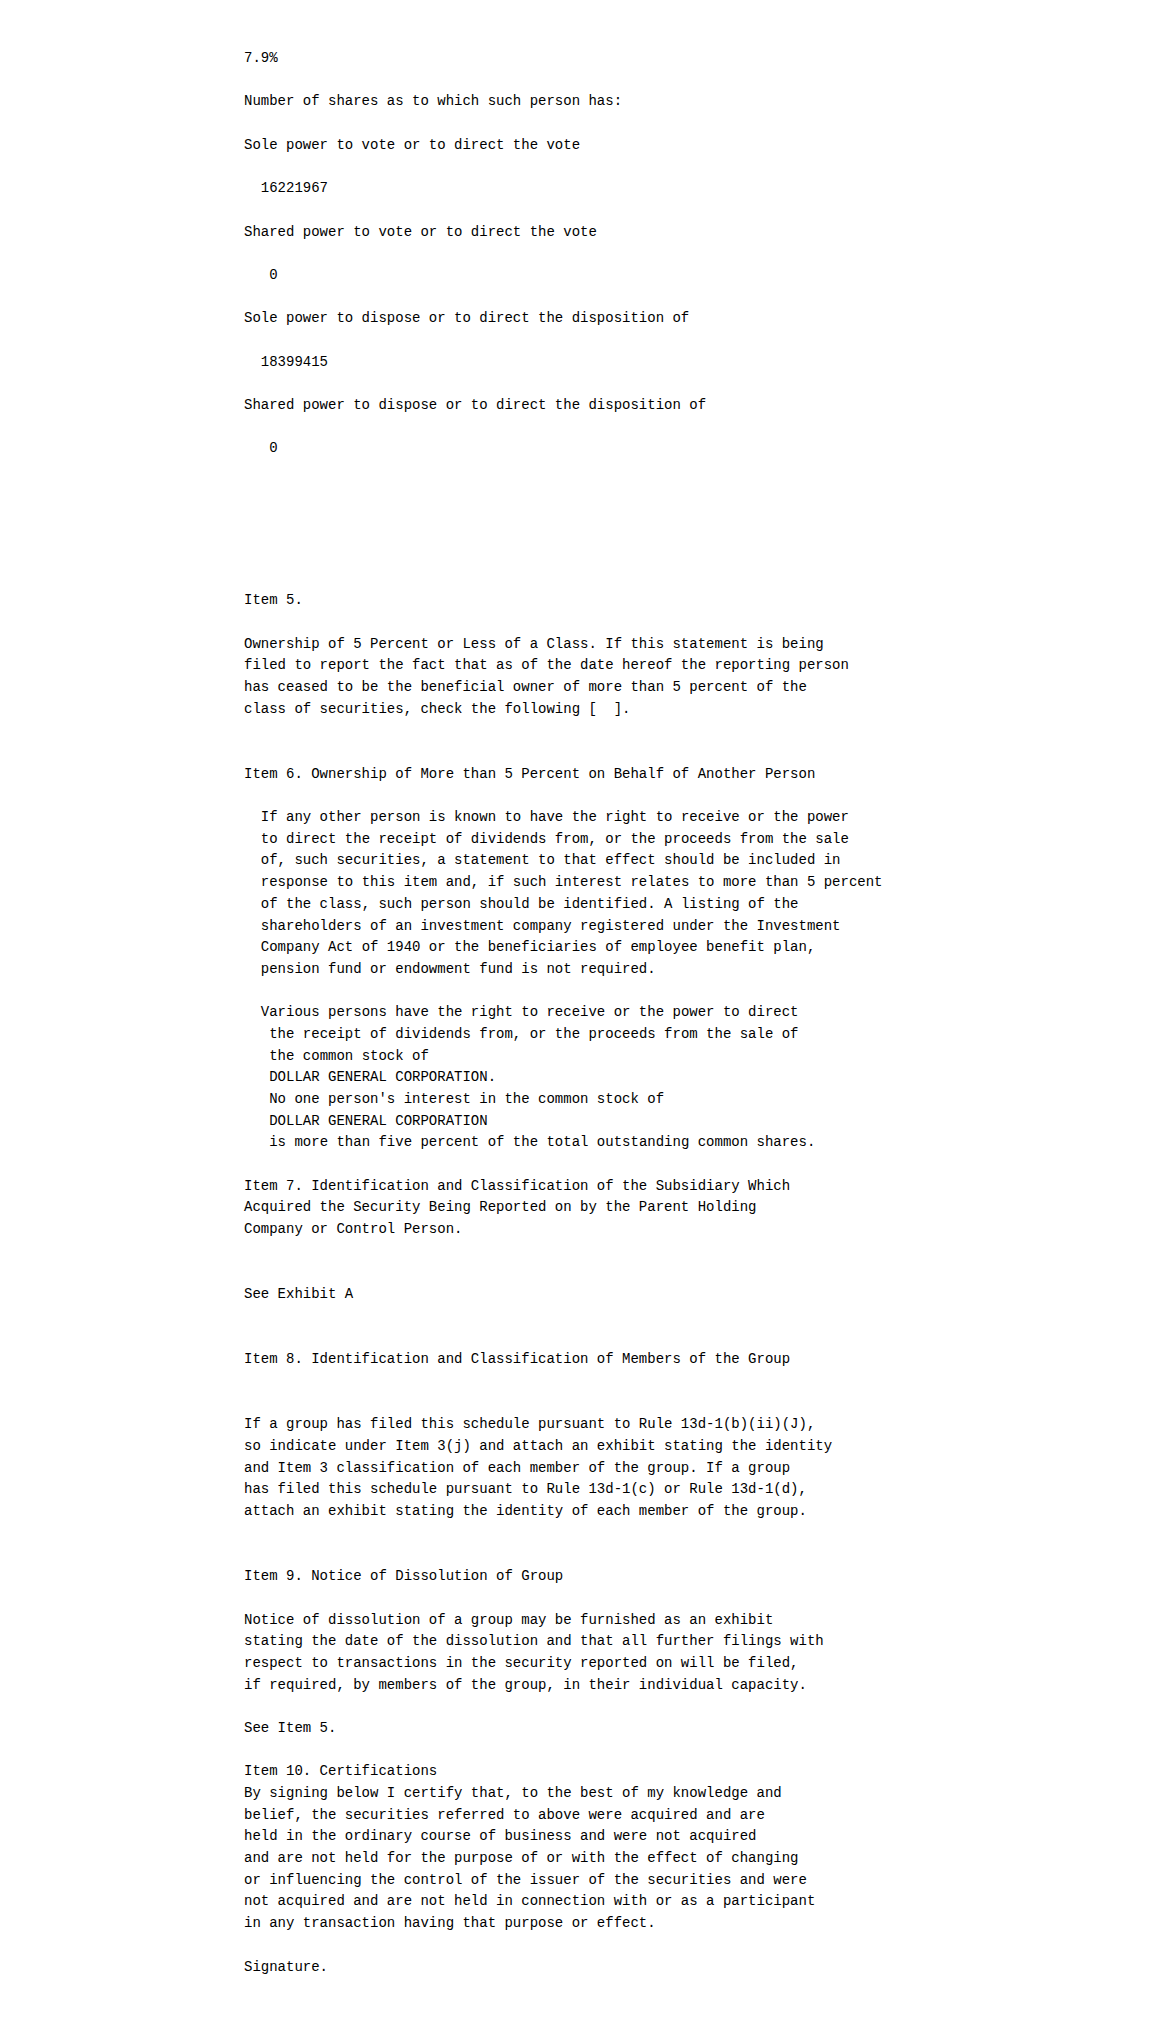7.9%

Number of shares as to which such person has:

Sole power to vote or to direct the vote

  16221967

Shared power to vote or to direct the vote

   0

Sole power to dispose or to direct the disposition of

  18399415

Shared power to dispose or to direct the disposition of

   0
Item 5.

Ownership of 5 Percent or Less of a Class. If this statement is being
filed to report the fact that as of the date hereof the reporting person
has ceased to be the beneficial owner of more than 5 percent of the
class of securities, check the following [  ].


Item 6. Ownership of More than 5 Percent on Behalf of Another Person

  If any other person is known to have the right to receive or the power
  to direct the receipt of dividends from, or the proceeds from the sale
  of, such securities, a statement to that effect should be included in
  response to this item and, if such interest relates to more than 5 percent
  of the class, such person should be identified. A listing of the
  shareholders of an investment company registered under the Investment
  Company Act of 1940 or the beneficiaries of employee benefit plan,
  pension fund or endowment fund is not required.

  Various persons have the right to receive or the power to direct
   the receipt of dividends from, or the proceeds from the sale of
   the common stock of
   DOLLAR GENERAL CORPORATION.
   No one person's interest in the common stock of
   DOLLAR GENERAL CORPORATION
   is more than five percent of the total outstanding common shares.

Item 7. Identification and Classification of the Subsidiary Which
Acquired the Security Being Reported on by the Parent Holding
Company or Control Person.


See Exhibit A


Item 8. Identification and Classification of Members of the Group


If a group has filed this schedule pursuant to Rule 13d-1(b)(ii)(J),
so indicate under Item 3(j) and attach an exhibit stating the identity
and Item 3 classification of each member of the group. If a group
has filed this schedule pursuant to Rule 13d-1(c) or Rule 13d-1(d),
attach an exhibit stating the identity of each member of the group.


Item 9. Notice of Dissolution of Group

Notice of dissolution of a group may be furnished as an exhibit
stating the date of the dissolution and that all further filings with
respect to transactions in the security reported on will be filed,
if required, by members of the group, in their individual capacity.

See Item 5.

Item 10. Certifications
By signing below I certify that, to the best of my knowledge and
belief, the securities referred to above were acquired and are
held in the ordinary course of business and were not acquired
and are not held for the purpose of or with the effect of changing
or influencing the control of the issuer of the securities and were
not acquired and are not held in connection with or as a participant
in any transaction having that purpose or effect.

Signature.